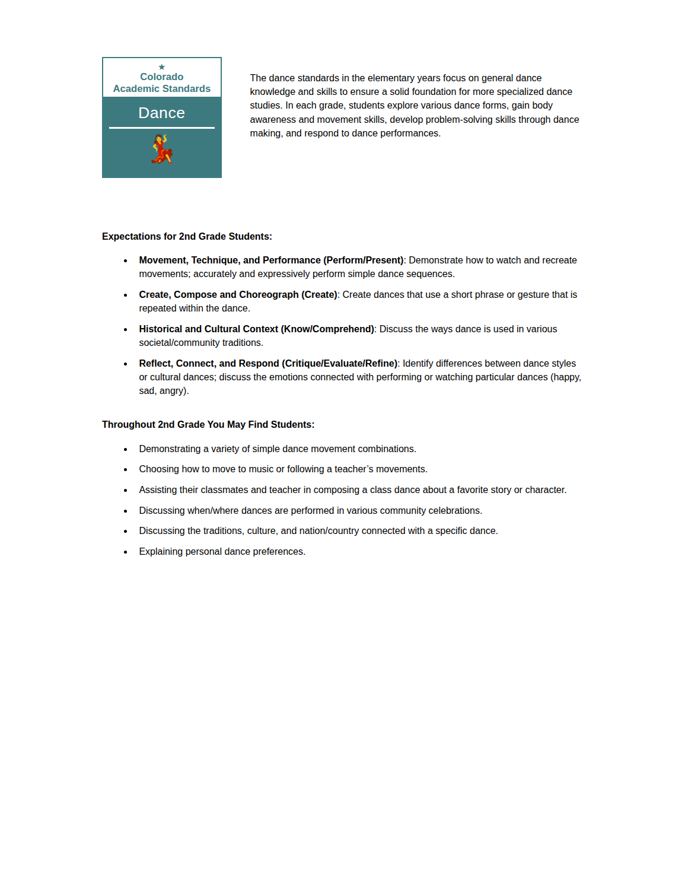★ Colorado Academic Standards
Dance
💃
The dance standards in the elementary years focus on general dance knowledge and skills to ensure a solid foundation for more specialized dance studies. In each grade, students explore various dance forms, gain body awareness and movement skills, develop problem-solving skills through dance making, and respond to dance performances.
Expectations for 2nd Grade Students:
Movement, Technique, and Performance (Perform/Present): Demonstrate how to watch and recreate movements; accurately and expressively perform simple dance sequences.
Create, Compose and Choreograph (Create): Create dances that use a short phrase or gesture that is repeated within the dance.
Historical and Cultural Context (Know/Comprehend): Discuss the ways dance is used in various societal/community traditions.
Reflect, Connect, and Respond (Critique/Evaluate/Refine): Identify differences between dance styles or cultural dances; discuss the emotions connected with performing or watching particular dances (happy, sad, angry).
Throughout 2nd Grade You May Find Students:
Demonstrating a variety of simple dance movement combinations.
Choosing how to move to music or following a teacher’s movements.
Assisting their classmates and teacher in composing a class dance about a favorite story or character.
Discussing when/where dances are performed in various community celebrations.
Discussing the traditions, culture, and nation/country connected with a specific dance.
Explaining personal dance preferences.